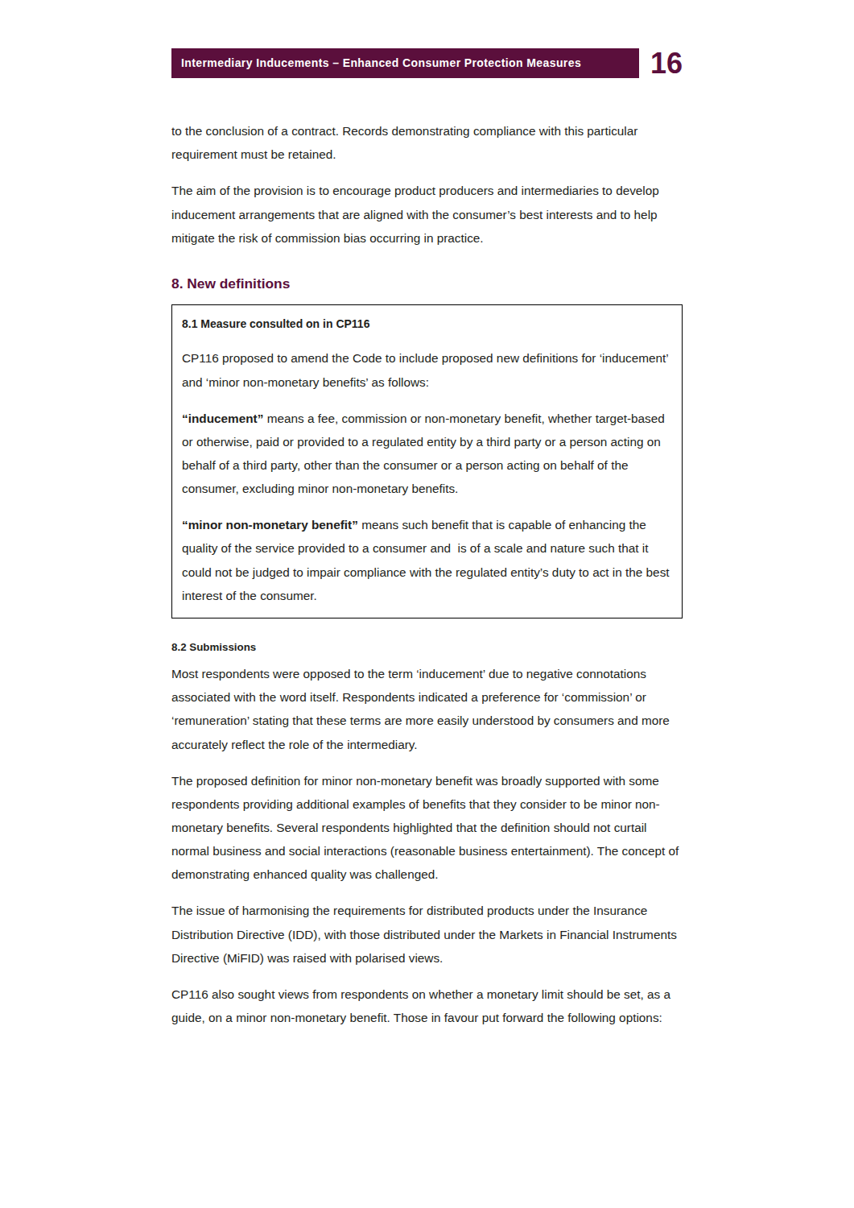Intermediary Inducements – Enhanced Consumer Protection Measures
16
to the conclusion of a contract. Records demonstrating compliance with this particular requirement must be retained.
The aim of the provision is to encourage product producers and intermediaries to develop inducement arrangements that are aligned with the consumer’s best interests and to help mitigate the risk of commission bias occurring in practice.
8. New definitions
8.1 Measure consulted on in CP116
CP116 proposed to amend the Code to include proposed new definitions for ‘inducement’ and ‘minor non-monetary benefits’ as follows:
“inducement” means a fee, commission or non-monetary benefit, whether target-based or otherwise, paid or provided to a regulated entity by a third party or a person acting on behalf of a third party, other than the consumer or a person acting on behalf of the consumer, excluding minor non-monetary benefits.
“minor non-monetary benefit” means such benefit that is capable of enhancing the quality of the service provided to a consumer and is of a scale and nature such that it could not be judged to impair compliance with the regulated entity’s duty to act in the best interest of the consumer.
8.2 Submissions
Most respondents were opposed to the term ‘inducement’ due to negative connotations associated with the word itself. Respondents indicated a preference for ‘commission’ or ‘remuneration’ stating that these terms are more easily understood by consumers and more accurately reflect the role of the intermediary.
The proposed definition for minor non-monetary benefit was broadly supported with some respondents providing additional examples of benefits that they consider to be minor non-monetary benefits. Several respondents highlighted that the definition should not curtail normal business and social interactions (reasonable business entertainment). The concept of demonstrating enhanced quality was challenged.
The issue of harmonising the requirements for distributed products under the Insurance Distribution Directive (IDD), with those distributed under the Markets in Financial Instruments Directive (MiFID) was raised with polarised views.
CP116 also sought views from respondents on whether a monetary limit should be set, as a guide, on a minor non-monetary benefit. Those in favour put forward the following options: